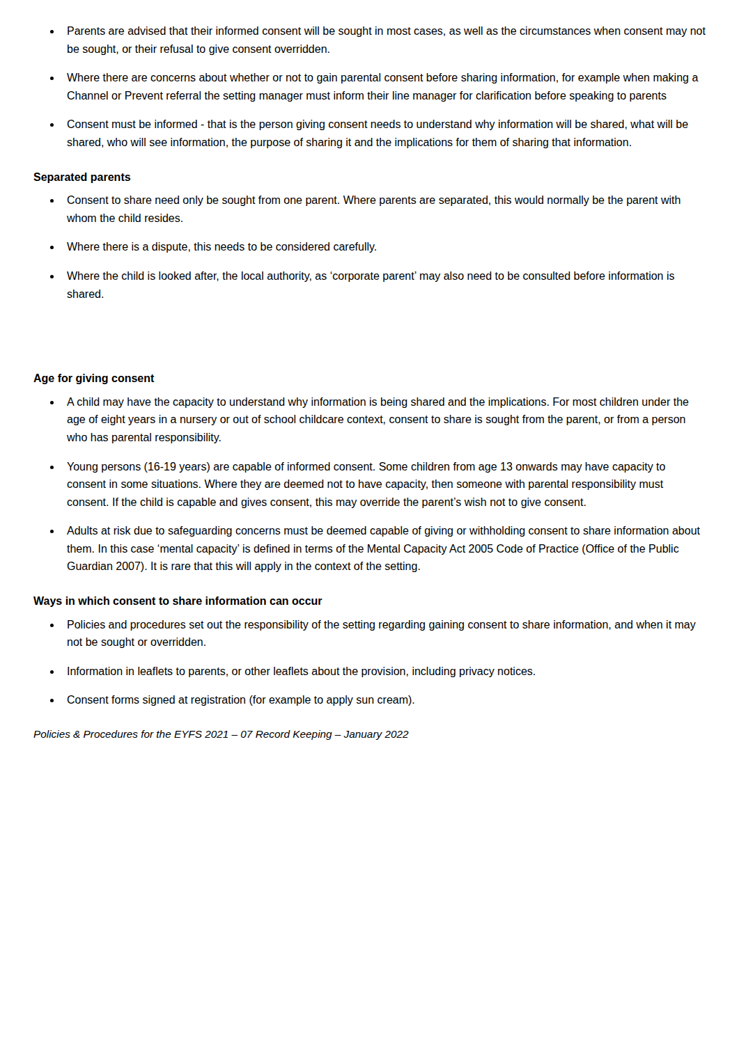Parents are advised that their informed consent will be sought in most cases, as well as the circumstances when consent may not be sought, or their refusal to give consent overridden.
Where there are concerns about whether or not to gain parental consent before sharing information, for example when making a Channel or Prevent referral the setting manager must inform their line manager for clarification before speaking to parents
Consent must be informed - that is the person giving consent needs to understand why information will be shared, what will be shared, who will see information, the purpose of sharing it and the implications for them of sharing that information.
Separated parents
Consent to share need only be sought from one parent. Where parents are separated, this would normally be the parent with whom the child resides.
Where there is a dispute, this needs to be considered carefully.
Where the child is looked after, the local authority, as ‘corporate parent’ may also need to be consulted before information is shared.
Age for giving consent
A child may have the capacity to understand why information is being shared and the implications. For most children under the age of eight years in a nursery or out of school childcare context, consent to share is sought from the parent, or from a person who has parental responsibility.
Young persons (16-19 years) are capable of informed consent. Some children from age 13 onwards may have capacity to consent in some situations. Where they are deemed not to have capacity, then someone with parental responsibility must consent. If the child is capable and gives consent, this may override the parent’s wish not to give consent.
Adults at risk due to safeguarding concerns must be deemed capable of giving or withholding consent to share information about them. In this case ‘mental capacity’ is defined in terms of the Mental Capacity Act 2005 Code of Practice (Office of the Public Guardian 2007). It is rare that this will apply in the context of the setting.
Ways in which consent to share information can occur
Policies and procedures set out the responsibility of the setting regarding gaining consent to share information, and when it may not be sought or overridden.
Information in leaflets to parents, or other leaflets about the provision, including privacy notices.
Consent forms signed at registration (for example to apply sun cream).
Policies & Procedures for the EYFS 2021 – 07 Record Keeping – January 2022